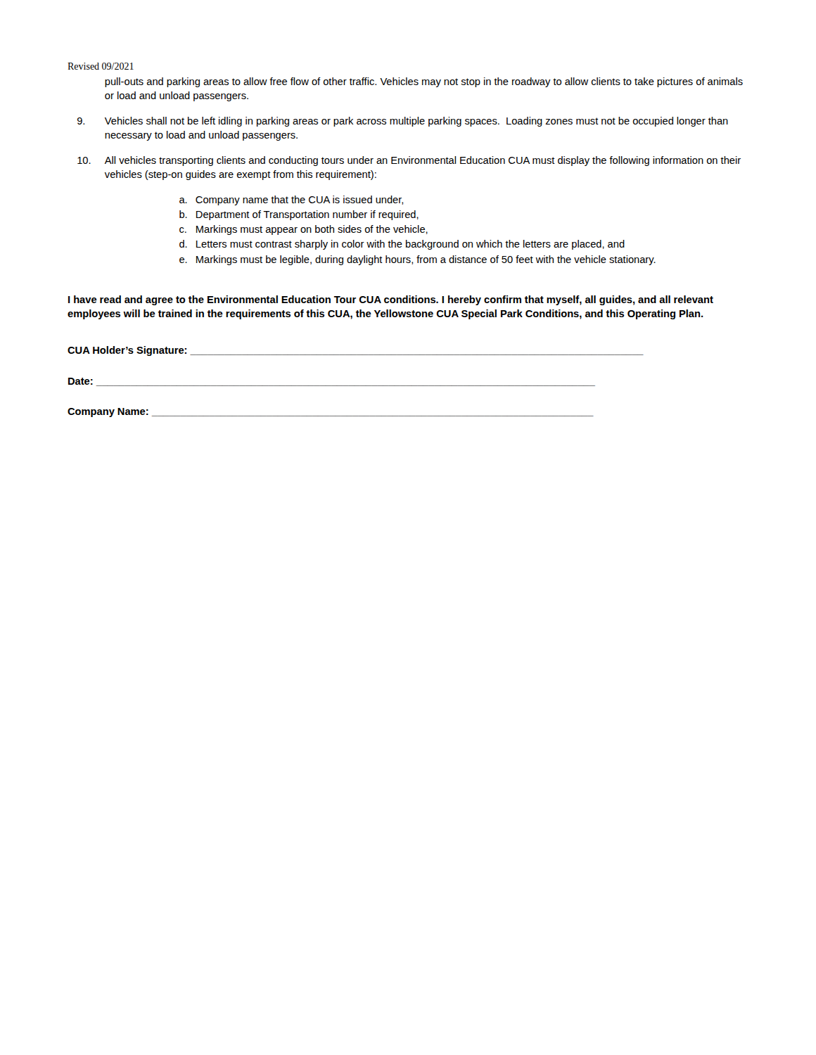Revised 09/2021
pull-outs and parking areas to allow free flow of other traffic. Vehicles may not stop in the roadway to allow clients to take pictures of animals or load and unload passengers.
9. Vehicles shall not be left idling in parking areas or park across multiple parking spaces. Loading zones must not be occupied longer than necessary to load and unload passengers.
10. All vehicles transporting clients and conducting tours under an Environmental Education CUA must display the following information on their vehicles (step-on guides are exempt from this requirement):
a. Company name that the CUA is issued under,
b. Department of Transportation number if required,
c. Markings must appear on both sides of the vehicle,
d. Letters must contrast sharply in color with the background on which the letters are placed, and
e. Markings must be legible, during daylight hours, from a distance of 50 feet with the vehicle stationary.
I have read and agree to the Environmental Education Tour CUA conditions. I hereby confirm that myself, all guides, and all relevant employees will be trained in the requirements of this CUA, the Yellowstone CUA Special Park Conditions, and this Operating Plan.
CUA Holder’s Signature: _______________________________________________________________________________
Date: _______________________________________________________________________________________
Company Name: _____________________________________________________________________________